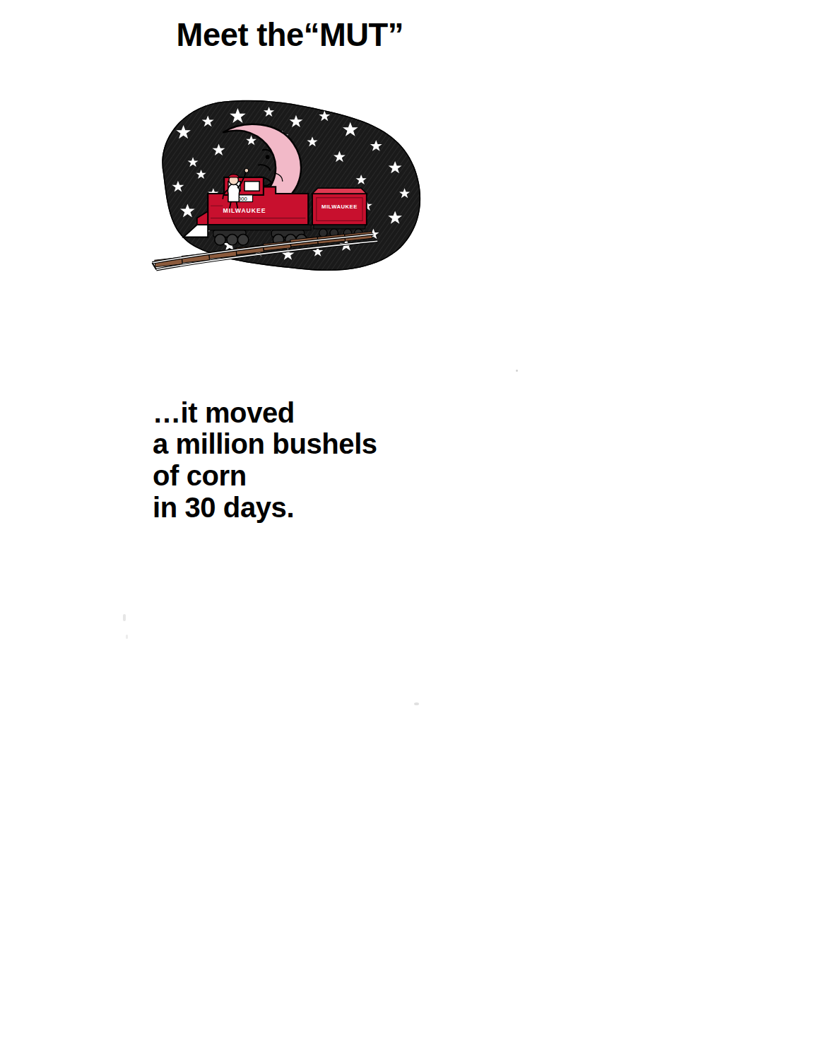Meet the“MUT”
2000 MILWAUKEE MILWAUKEE
…it moved
a million bushels
of corn
in 30 days.